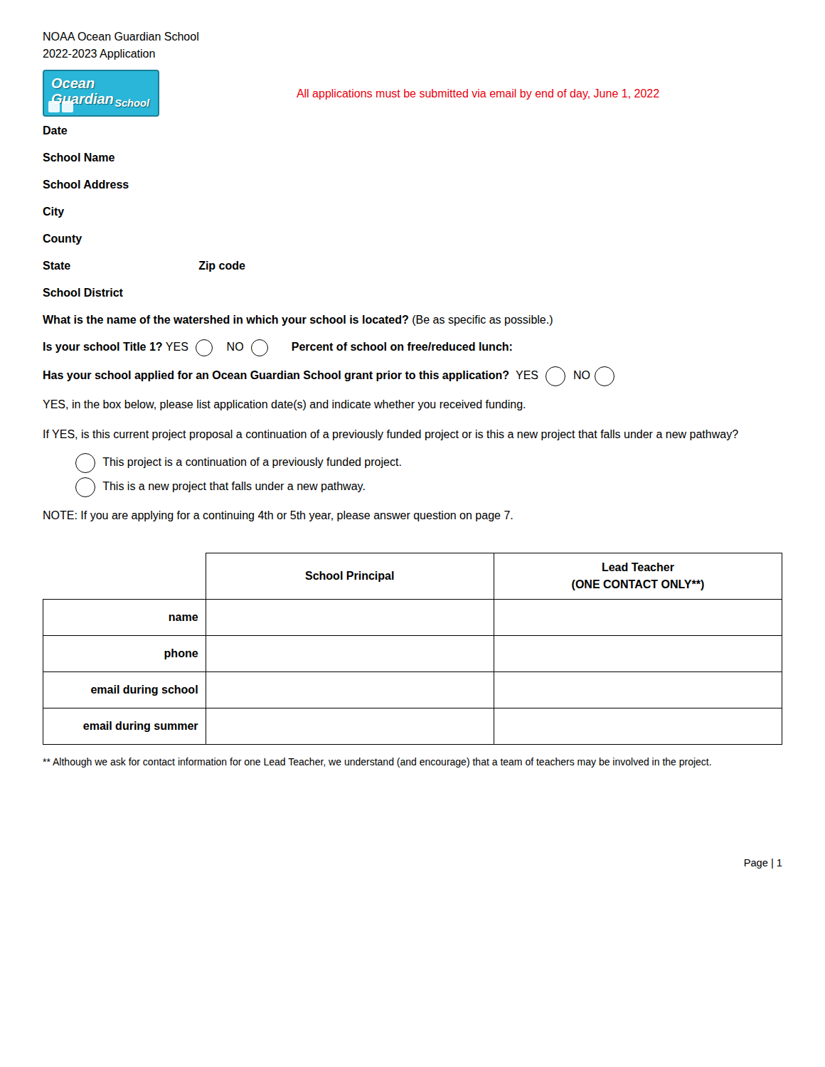NOAA Ocean Guardian School
2022-2023 Application
Ocean
Guardian School
All applications must be submitted via email by end of day, June 1, 2022
Date
School Name
School Address
City
County
State Zip code
School District
What is the name of the watershed in which your school is located? (Be as specific as possible.)
Is your school Title 1? YES NO Percent of school on free/reduced lunch:
Has your school applied for an Ocean Guardian School grant prior to this application? YES NO
YES, in the box below, please list application date(s) and indicate whether you received funding.
If YES, is this current project proposal a continuation of a previously funded project or is this a new project that falls under a new pathway?
This project is a continuation of a previously funded project.
This is a new project that falls under a new pathway.
NOTE: If you are applying for a continuing 4th or 5th year, please answer question on page 7.
| | School Principal | Lead Teacher (ONE CONTACT ONLY**) |
| name | | |
| phone | | |
| email during school | | |
| email during summer | | |
** Although we ask for contact information for one Lead Teacher, we understand (and encourage) that a team of teachers may be involved in the project.
Page | 1